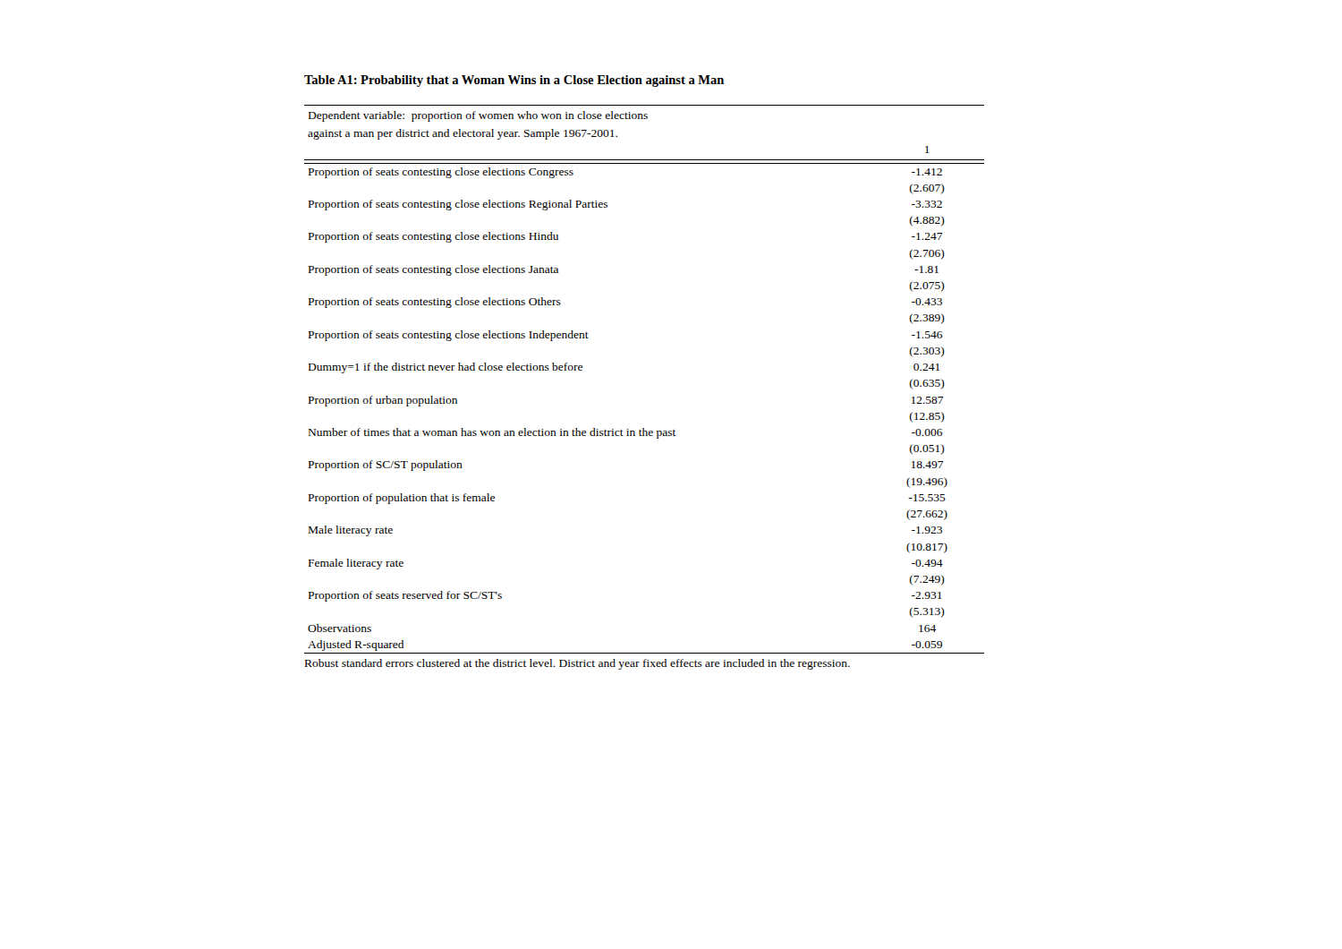Table A1: Probability that a Woman Wins in a Close Election against a Man
| Dependent variable: proportion of women who won in close elections | |
| against a man per district and electoral year. Sample 1967-2001. | |
| | 1 |
| Proportion of seats contesting close elections Congress | -1.412 |
| | (2.607) |
| Proportion of seats contesting close elections Regional Parties | -3.332 |
| | (4.882) |
| Proportion of seats contesting close elections Hindu | -1.247 |
| | (2.706) |
| Proportion of seats contesting close elections Janata | -1.81 |
| | (2.075) |
| Proportion of seats contesting close elections Others | -0.433 |
| | (2.389) |
| Proportion of seats contesting close elections Independent | -1.546 |
| | (2.303) |
| Dummy=1 if the district never had close elections before | 0.241 |
| | (0.635) |
| Proportion of urban population | 12.587 |
| | (12.85) |
| Number of times that a woman has won an election in the district in the past | -0.006 |
| | (0.051) |
| Proportion of SC/ST population | 18.497 |
| | (19.496) |
| Proportion of population that is female | -15.535 |
| | (27.662) |
| Male literacy rate | -1.923 |
| | (10.817) |
| Female literacy rate | -0.494 |
| | (7.249) |
| Proportion of seats reserved for SC/ST's | -2.931 |
| | (5.313) |
| Observations | 164 |
| Adjusted R-squared | -0.059 |
Robust standard errors clustered at the district level. District and year fixed effects are included in the regression.